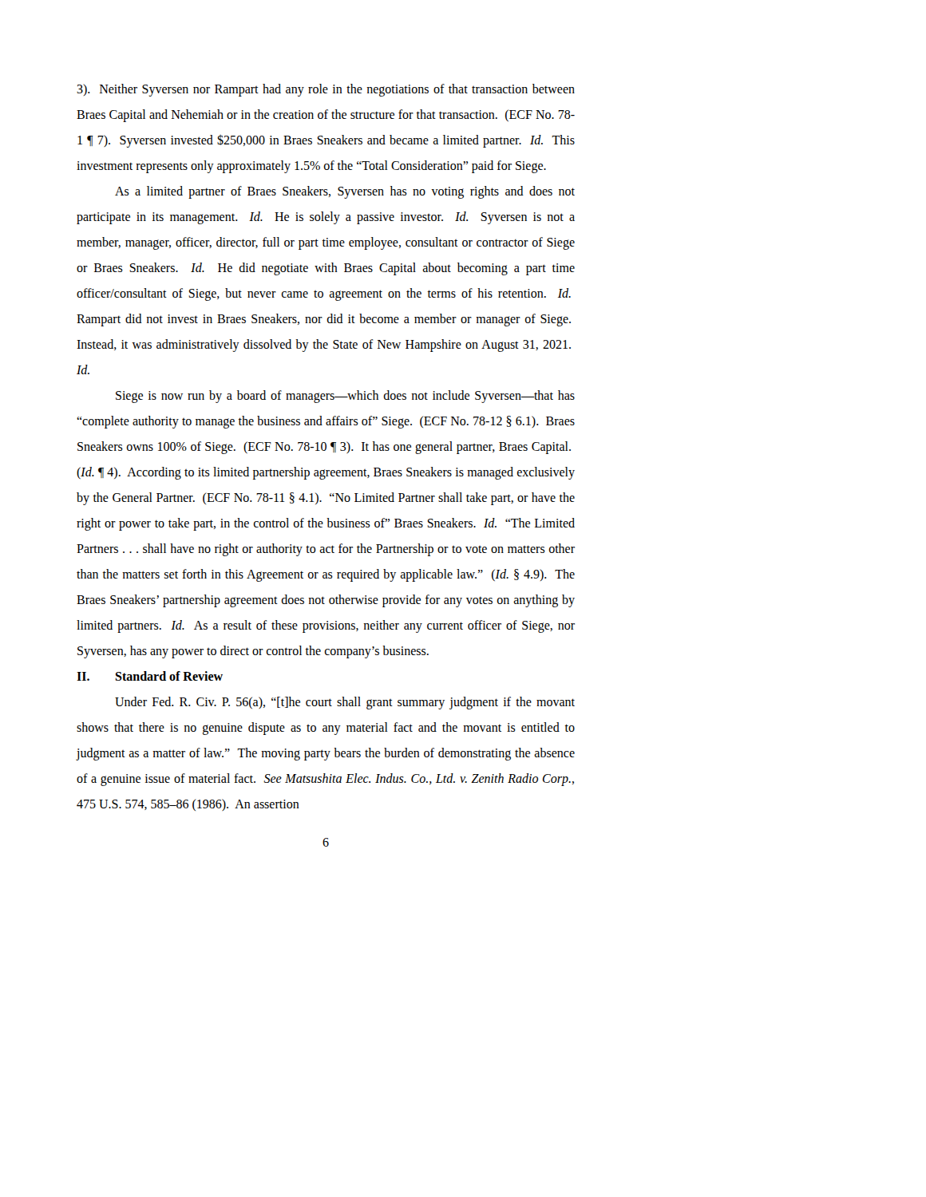3). Neither Syversen nor Rampart had any role in the negotiations of that transaction between Braes Capital and Nehemiah or in the creation of the structure for that transaction. (ECF No. 78-1 ¶ 7). Syversen invested $250,000 in Braes Sneakers and became a limited partner. Id. This investment represents only approximately 1.5% of the “Total Consideration” paid for Siege.
As a limited partner of Braes Sneakers, Syversen has no voting rights and does not participate in its management. Id. He is solely a passive investor. Id. Syversen is not a member, manager, officer, director, full or part time employee, consultant or contractor of Siege or Braes Sneakers. Id. He did negotiate with Braes Capital about becoming a part time officer/consultant of Siege, but never came to agreement on the terms of his retention. Id. Rampart did not invest in Braes Sneakers, nor did it become a member or manager of Siege. Instead, it was administratively dissolved by the State of New Hampshire on August 31, 2021. Id.
Siege is now run by a board of managers—which does not include Syversen—that has “complete authority to manage the business and affairs of” Siege. (ECF No. 78-12 § 6.1). Braes Sneakers owns 100% of Siege. (ECF No. 78-10 ¶ 3). It has one general partner, Braes Capital. (Id. ¶ 4). According to its limited partnership agreement, Braes Sneakers is managed exclusively by the General Partner. (ECF No. 78-11 § 4.1). “No Limited Partner shall take part, or have the right or power to take part, in the control of the business of” Braes Sneakers. Id. “The Limited Partners . . . shall have no right or authority to act for the Partnership or to vote on matters other than the matters set forth in this Agreement or as required by applicable law.” (Id. § 4.9). The Braes Sneakers’ partnership agreement does not otherwise provide for any votes on anything by limited partners. Id. As a result of these provisions, neither any current officer of Siege, nor Syversen, has any power to direct or control the company’s business.
II. Standard of Review
Under Fed. R. Civ. P. 56(a), “[t]he court shall grant summary judgment if the movant shows that there is no genuine dispute as to any material fact and the movant is entitled to judgment as a matter of law.” The moving party bears the burden of demonstrating the absence of a genuine issue of material fact. See Matsushita Elec. Indus. Co., Ltd. v. Zenith Radio Corp., 475 U.S. 574, 585–86 (1986). An assertion
6